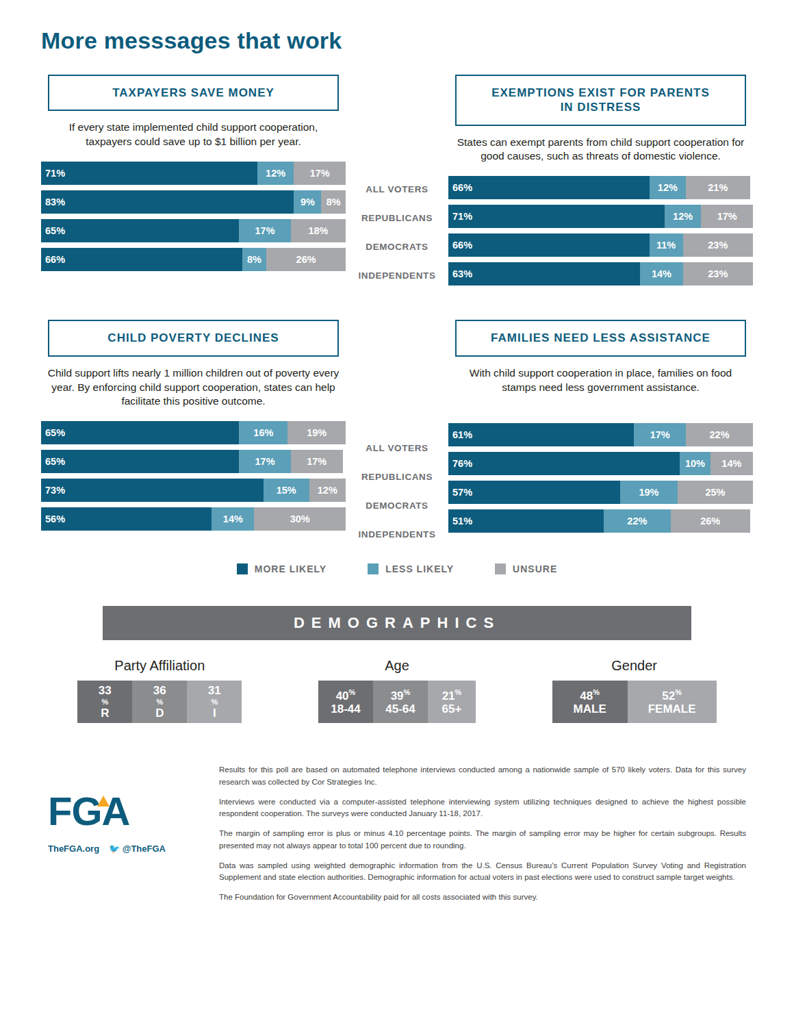More messsages that work
Taxpayers save money
If every state implemented child support cooperation, taxpayers could save up to $1 billion per year.
71%
12%
17%
83%
9%
8%
65%
17%
18%
66%
8%
26%
All voters
Republicans
Democrats
Independents
Exemptions exist for parents
in distress
States can exempt parents from child support cooperation for good causes, such as threats of domestic violence.
66%
12%
21%
71%
12%
17%
66%
11%
23%
63%
14%
23%
Child poverty declines
Child support lifts nearly 1 million children out of poverty every year. By enforcing child support cooperation, states can help facilitate this positive outcome.
65%
16%
19%
65%
17%
17%
73%
15%
12%
56%
14%
30%
All voters
Republicans
Democrats
Independents
Families need less assistance
With child support cooperation in place, families on food stamps need less government assistance.
61%
17%
22%
76%
10%
14%
57%
19%
25%
51%
22%
26%
More likely
Less likely
Unsure
DEMOGRAPHICS
Party Affiliation
33% R
36% D
31% I
Age
40% 18-44
39% 45-64
21% 65+
Gender
48% MALE
52% FEMALE
FGA
TheFGA.org 🐦 @TheFGA
Results for this poll are based on automated telephone interviews conducted among a nationwide sample of 570 likely voters. Data for this survey research was collected by Cor Strategies Inc.
Interviews were conducted via a computer-assisted telephone interviewing system utilizing techniques designed to achieve the highest possible respondent cooperation. The surveys were conducted January 11-18, 2017.
The margin of sampling error is plus or minus 4.10 percentage points. The margin of sampling error may be higher for certain subgroups. Results presented may not always appear to total 100 percent due to rounding.
Data was sampled using weighted demographic information from the U.S. Census Bureau’s Current Population Survey Voting and Registration Supplement and state election authorities. Demographic information for actual voters in past elections were used to construct sample target weights.
The Foundation for Government Accountability paid for all costs associated with this survey.